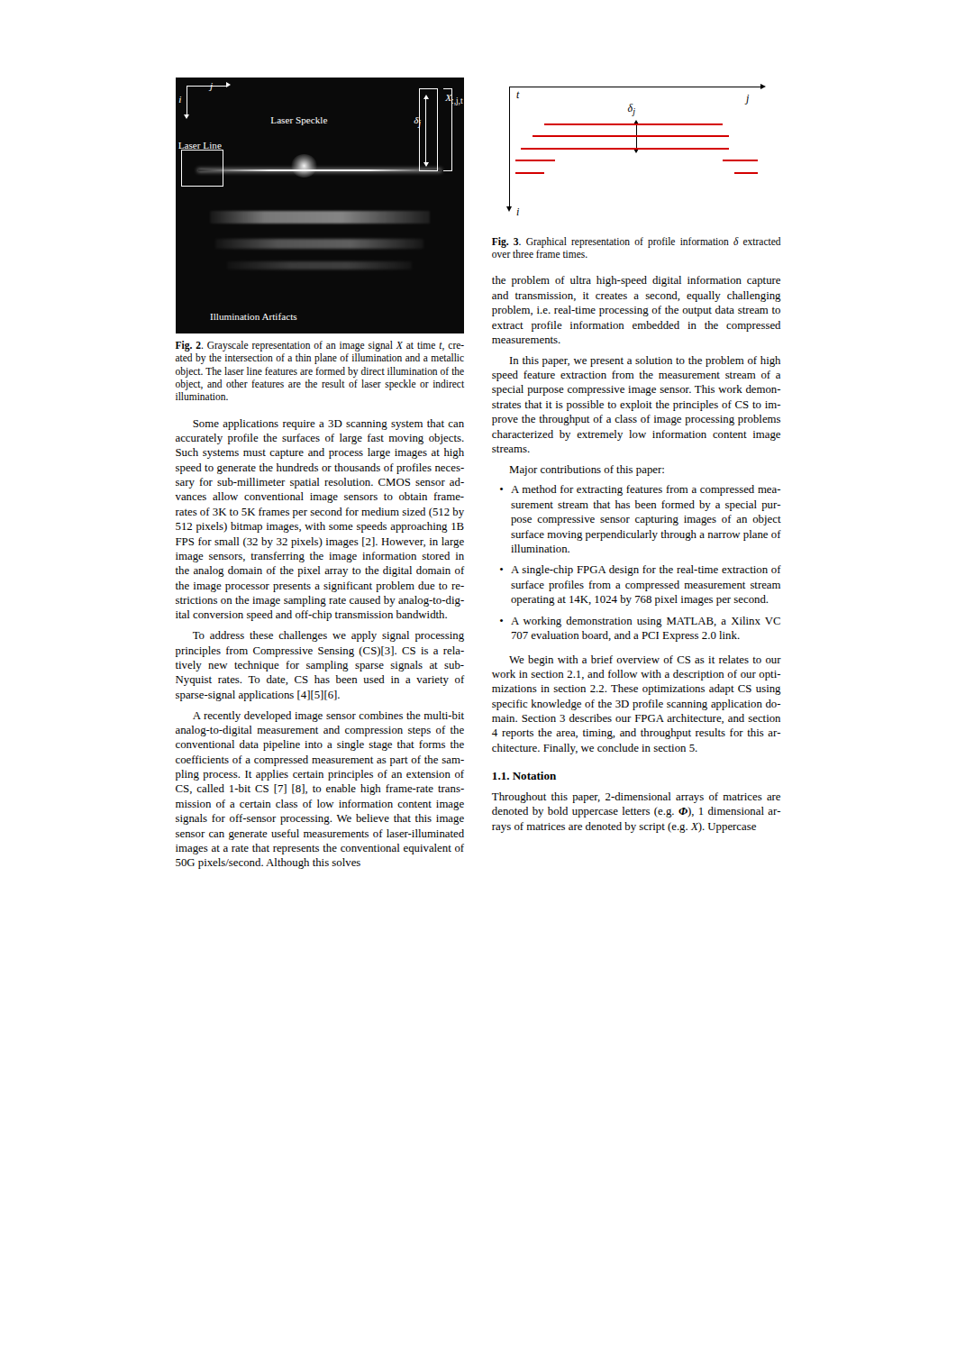i
j
δj
X:,j,t
Laser Speckle
Laser Line
Illumination Artifacts
Fig. 2. Grayscale representation of an image signal X at time t, created by the intersection of a thin plane of illumination and a metallic object. The laser line features are formed by direct illumination of the object, and other features are the result of laser speckle or indirect illumination.
Some applications require a 3D scanning system that can accurately profile the surfaces of large fast moving objects. Such systems must capture and process large images at high speed to generate the hundreds or thousands of profiles necessary for sub-millimeter spatial resolution. CMOS sensor advances allow conventional image sensors to obtain frame-rates of 3K to 5K frames per second for medium sized (512 by 512 pixels) bitmap images, with some speeds approaching 1B FPS for small (32 by 32 pixels) images [2]. However, in large image sensors, transferring the image information stored in the analog domain of the pixel array to the digital domain of the image processor presents a significant problem due to restrictions on the image sampling rate caused by analog-to-digital conversion speed and off-chip transmission bandwidth.
To address these challenges we apply signal processing principles from Compressive Sensing (CS)[3]. CS is a relatively new technique for sampling sparse signals at sub-Nyquist rates. To date, CS has been used in a variety of sparse-signal applications [4][5][6].
A recently developed image sensor combines the multi-bit analog-to-digital measurement and compression steps of the conventional data pipeline into a single stage that forms the coefficients of a compressed measurement as part of the sampling process. It applies certain principles of an extension of CS, called 1-bit CS [7] [8], to enable high frame-rate transmission of a certain class of low information content image signals for off-sensor processing. We believe that this image sensor can generate useful measurements of laser-illuminated images at a rate that represents the conventional equivalent of 50G pixels/second. Although this solves
t
j
i
δj
Fig. 3. Graphical representation of profile information δ extracted over three frame times.
the problem of ultra high-speed digital information capture and transmission, it creates a second, equally challenging problem, i.e. real-time processing of the output data stream to extract profile information embedded in the compressed measurements.
In this paper, we present a solution to the problem of high speed feature extraction from the measurement stream of a special purpose compressive image sensor. This work demonstrates that it is possible to exploit the principles of CS to improve the throughput of a class of image processing problems characterized by extremely low information content image streams.
Major contributions of this paper:
A method for extracting features from a compressed measurement stream that has been formed by a special purpose compressive sensor capturing images of an object surface moving perpendicularly through a narrow plane of illumination.
A single-chip FPGA design for the real-time extraction of surface profiles from a compressed measurement stream operating at 14K, 1024 by 768 pixel images per second.
A working demonstration using MATLAB, a Xilinx VC 707 evaluation board, and a PCI Express 2.0 link.
We begin with a brief overview of CS as it relates to our work in section 2.1, and follow with a description of our optimizations in section 2.2. These optimizations adapt CS using specific knowledge of the 3D profile scanning application domain. Section 3 describes our FPGA architecture, and section 4 reports the area, timing, and throughput results for this architecture. Finally, we conclude in section 5.
1.1. Notation
Throughout this paper, 2-dimensional arrays of matrices are denoted by bold uppercase letters (e.g. Φ), 1 dimensional arrays of matrices are denoted by script (e.g. X). Uppercase